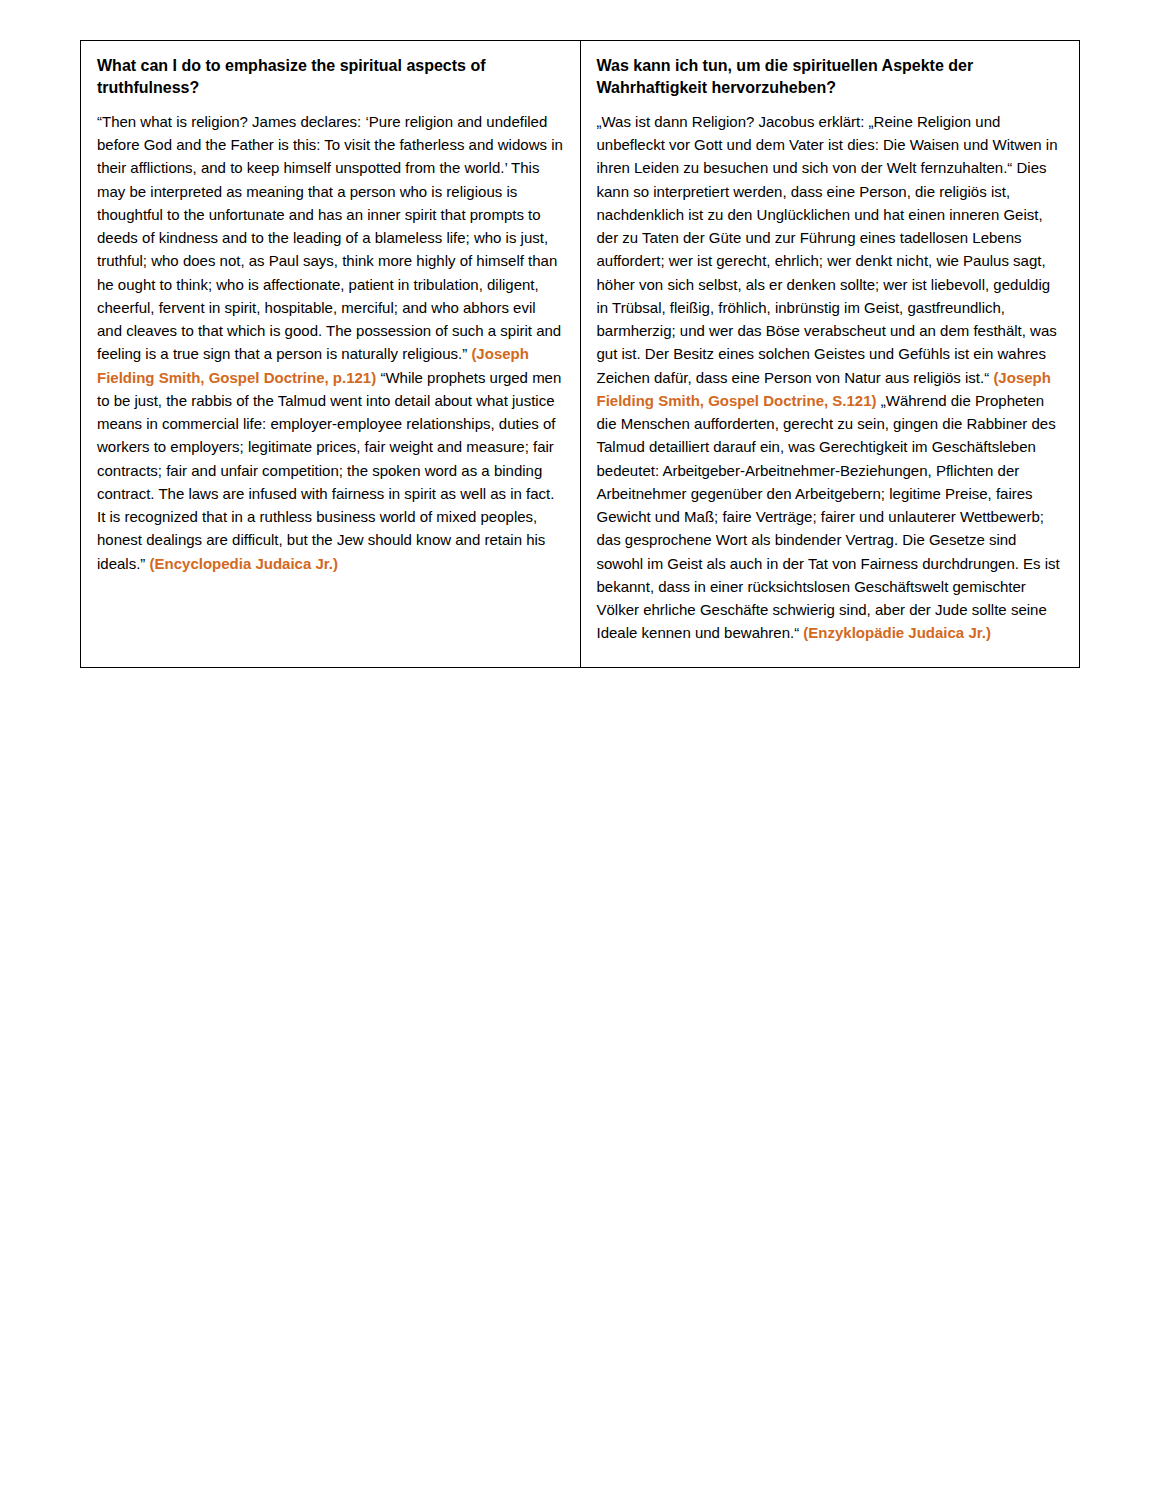| What can I do to emphasize the spiritual aspects of truthfulness? “Then what is religion? James declares: ‘Pure religion and undefiled before God and the Father is this: To visit the fatherless and widows in their afflictions, and to keep himself unspotted from the world.’ This may be interpreted as meaning that a person who is religious is thoughtful to the unfortunate and has an inner spirit that prompts to deeds of kindness and to the leading of a blameless life; who is just, truthful; who does not, as Paul says, think more highly of himself than he ought to think; who is affectionate, patient in tribulation, diligent, cheerful, fervent in spirit, hospitable, merciful; and who abhors evil and cleaves to that which is good. The possession of such a spirit and feeling is a true sign that a person is naturally religious.” (Joseph Fielding Smith, Gospel Doctrine, p.121) “While prophets urged men to be just, the rabbis of the Talmud went into detail about what justice means in commercial life: employer-employee relationships, duties of workers to employers; legitimate prices, fair weight and measure; fair contracts; fair and unfair competition; the spoken word as a binding contract. The laws are infused with fairness in spirit as well as in fact. It is recognized that in a ruthless business world of mixed peoples, honest dealings are difficult, but the Jew should know and retain his ideals.” (Encyclopedia Judaica Jr.) | Was kann ich tun, um die spirituellen Aspekte der Wahrhaftigkeit hervorzuheben? „Was ist dann Religion? Jacobus erklärt: „Reine Religion und unbefleckt vor Gott und dem Vater ist dies: Die Waisen und Witwen in ihren Leiden zu besuchen und sich von der Welt fernzuhalten.“ Dies kann so interpretiert werden, dass eine Person, die religiös ist, nachdenklich ist zu den Unglücklichen und hat einen inneren Geist, der zu Taten der Güte und zur Führung eines tadellosen Lebens auffordert; wer ist gerecht, ehrlich; wer denkt nicht, wie Paulus sagt, höher von sich selbst, als er denken sollte; wer ist liebevoll, geduldig in Trübsal, fleißig, fröhlich, inbrünstig im Geist, gastfreundlich, barmherzig; und wer das Böse verabscheut und an dem festhält, was gut ist. Der Besitz eines solchen Geistes und Gefühls ist ein wahres Zeichen dafür, dass eine Person von Natur aus religiös ist.“ (Joseph Fielding Smith, Gospel Doctrine, S.121) „Während die Propheten die Menschen aufforderten, gerecht zu sein, gingen die Rabbiner des Talmud detailliert darauf ein, was Gerechtigkeit im Geschäftsleben bedeutet: Arbeitgeber-Arbeitnehmer-Beziehungen, Pflichten der Arbeitnehmer gegenüber den Arbeitgebern; legitime Preise, faires Gewicht und Maß; faire Verträge; fairer und unlauterer Wettbewerb; das gesprochene Wort als bindender Vertrag. Die Gesetze sind sowohl im Geist als auch in der Tat von Fairness durchdrungen. Es ist bekannt, dass in einer rücksichtslosen Geschäftswelt gemischter Völker ehrliche Geschäfte schwierig sind, aber der Jude sollte seine Ideale kennen und bewahren.“ (Enzyklopädie Judaica Jr.) |